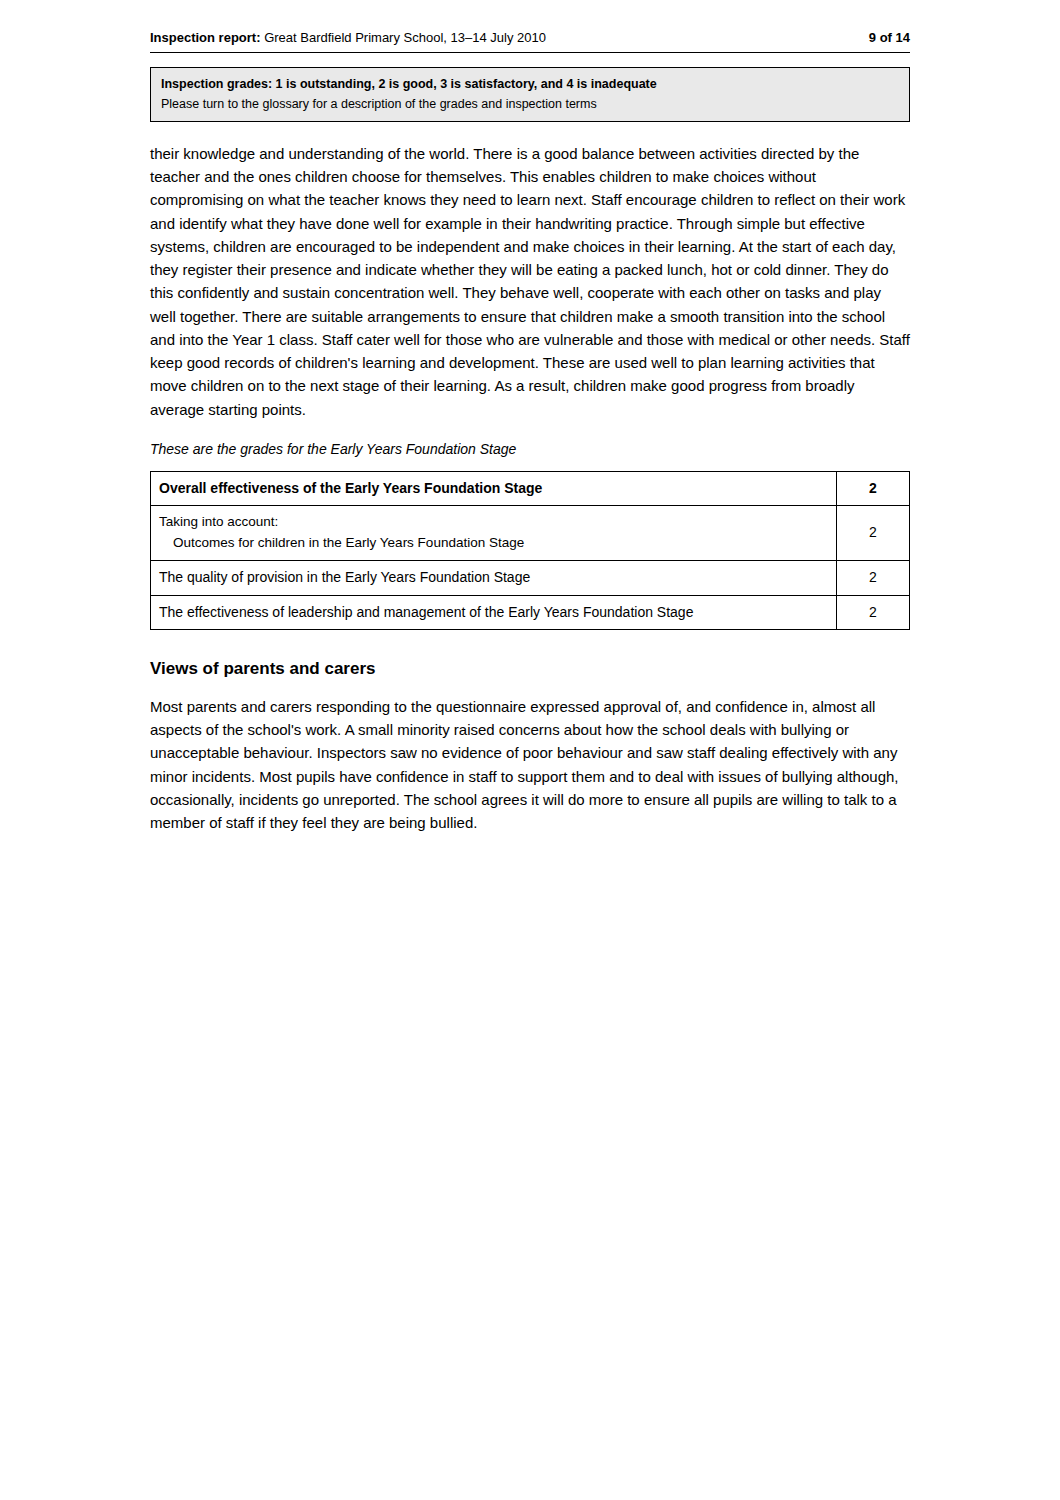Inspection report: Great Bardfield Primary School, 13–14 July 2010
9 of 14
Inspection grades: 1 is outstanding, 2 is good, 3 is satisfactory, and 4 is inadequate
Please turn to the glossary for a description of the grades and inspection terms
their knowledge and understanding of the world. There is a good balance between activities directed by the teacher and the ones children choose for themselves. This enables children to make choices without compromising on what the teacher knows they need to learn next. Staff encourage children to reflect on their work and identify what they have done well for example in their handwriting practice. Through simple but effective systems, children are encouraged to be independent and make choices in their learning. At the start of each day, they register their presence and indicate whether they will be eating a packed lunch, hot or cold dinner. They do this confidently and sustain concentration well. They behave well, cooperate with each other on tasks and play well together. There are suitable arrangements to ensure that children make a smooth transition into the school and into the Year 1 class. Staff cater well for those who are vulnerable and those with medical or other needs. Staff keep good records of children's learning and development. These are used well to plan learning activities that move children on to the next stage of their learning. As a result, children make good progress from broadly average starting points.
These are the grades for the Early Years Foundation Stage
| Overall effectiveness of the Early Years Foundation Stage | 2 |
| Taking into account: Outcomes for children in the Early Years Foundation Stage | 2 |
| The quality of provision in the Early Years Foundation Stage | 2 |
| The effectiveness of leadership and management of the Early Years Foundation Stage | 2 |
Views of parents and carers
Most parents and carers responding to the questionnaire expressed approval of, and confidence in, almost all aspects of the school's work. A small minority raised concerns about how the school deals with bullying or unacceptable behaviour. Inspectors saw no evidence of poor behaviour and saw staff dealing effectively with any minor incidents. Most pupils have confidence in staff to support them and to deal with issues of bullying although, occasionally, incidents go unreported. The school agrees it will do more to ensure all pupils are willing to talk to a member of staff if they feel they are being bullied.